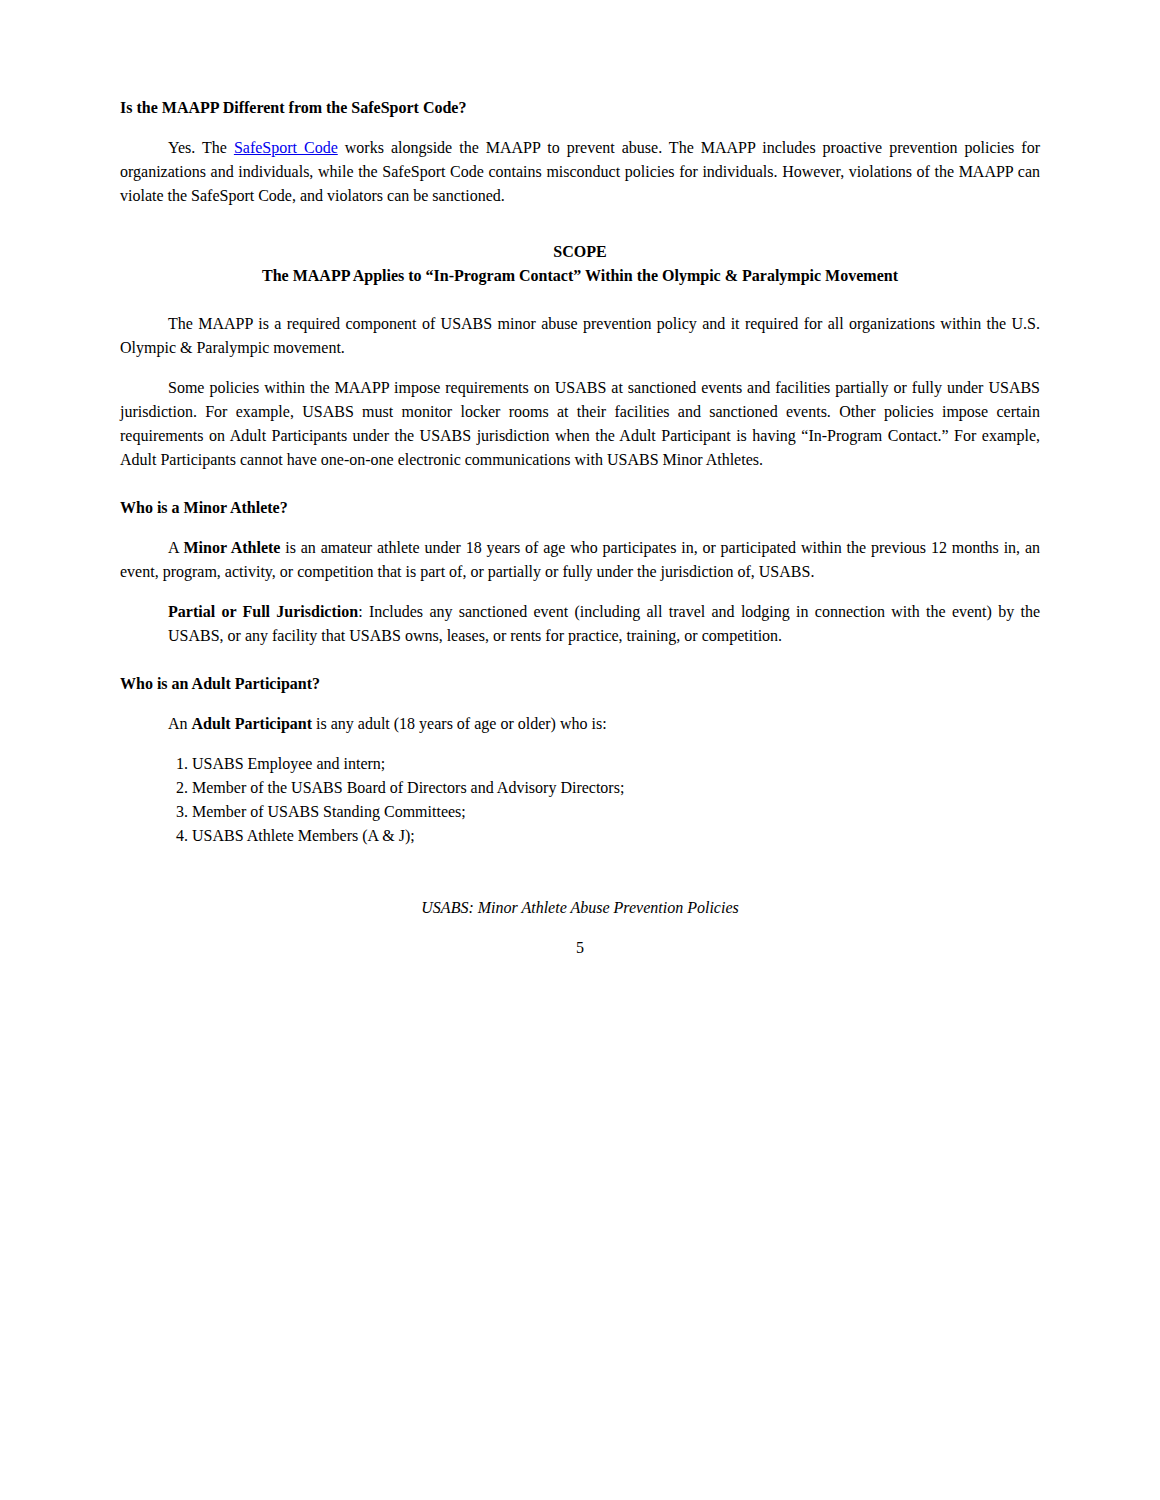Is the MAAPP Different from the SafeSport Code?
Yes. The SafeSport Code works alongside the MAAPP to prevent abuse. The MAAPP includes proactive prevention policies for organizations and individuals, while the SafeSport Code contains misconduct policies for individuals. However, violations of the MAAPP can violate the SafeSport Code, and violators can be sanctioned.
SCOPE
The MAAPP Applies to “In-Program Contact” Within the Olympic & Paralympic Movement
The MAAPP is a required component of USABS minor abuse prevention policy and it required for all organizations within the U.S. Olympic & Paralympic movement.
Some policies within the MAAPP impose requirements on USABS at sanctioned events and facilities partially or fully under USABS jurisdiction. For example, USABS must monitor locker rooms at their facilities and sanctioned events. Other policies impose certain requirements on Adult Participants under the USABS jurisdiction when the Adult Participant is having “In-Program Contact.” For example, Adult Participants cannot have one-on-one electronic communications with USABS Minor Athletes.
Who is a Minor Athlete?
A Minor Athlete is an amateur athlete under 18 years of age who participates in, or participated within the previous 12 months in, an event, program, activity, or competition that is part of, or partially or fully under the jurisdiction of, USABS.
Partial or Full Jurisdiction: Includes any sanctioned event (including all travel and lodging in connection with the event) by the USABS, or any facility that USABS owns, leases, or rents for practice, training, or competition.
Who is an Adult Participant?
An Adult Participant is any adult (18 years of age or older) who is:
USABS Employee and intern;
Member of the USABS Board of Directors and Advisory Directors;
Member of USABS Standing Committees;
USABS Athlete Members (A & J);
USABS: Minor Athlete Abuse Prevention Policies
5